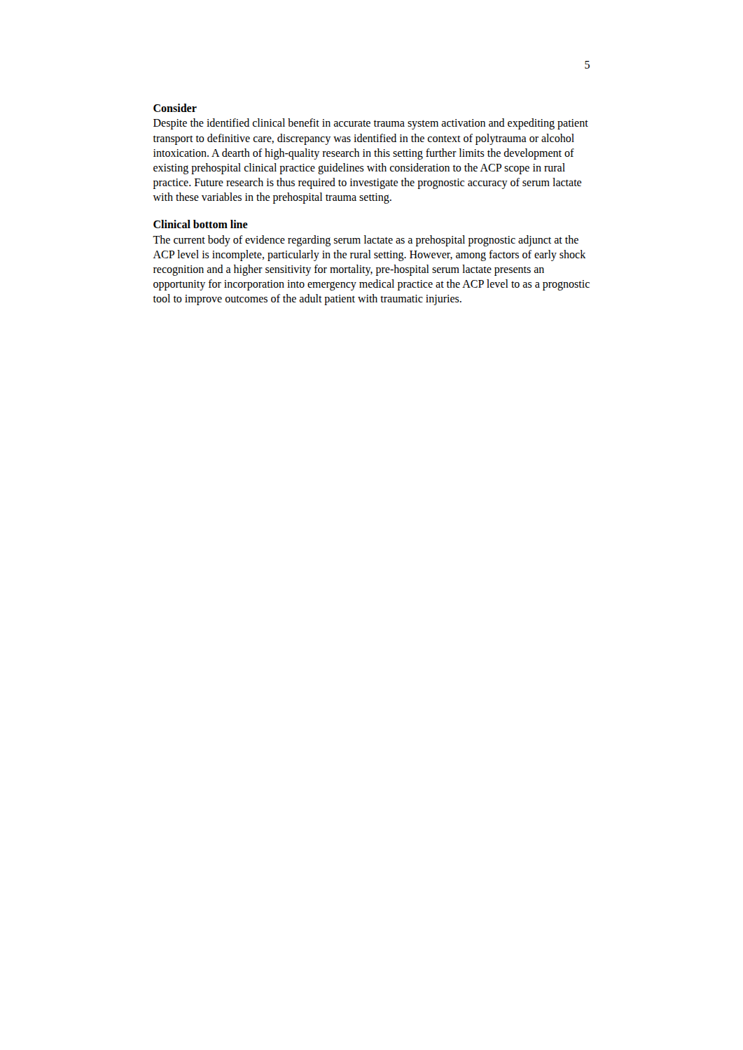5
Consider
Despite the identified clinical benefit in accurate trauma system activation and expediting patient transport to definitive care, discrepancy was identified in the context of polytrauma or alcohol intoxication. A dearth of high-quality research in this setting further limits the development of existing prehospital clinical practice guidelines with consideration to the ACP scope in rural practice. Future research is thus required to investigate the prognostic accuracy of serum lactate with these variables in the prehospital trauma setting.
Clinical bottom line
The current body of evidence regarding serum lactate as a prehospital prognostic adjunct at the ACP level is incomplete, particularly in the rural setting. However, among factors of early shock recognition and a higher sensitivity for mortality, pre-hospital serum lactate presents an opportunity for incorporation into emergency medical practice at the ACP level to as a prognostic tool to improve outcomes of the adult patient with traumatic injuries.